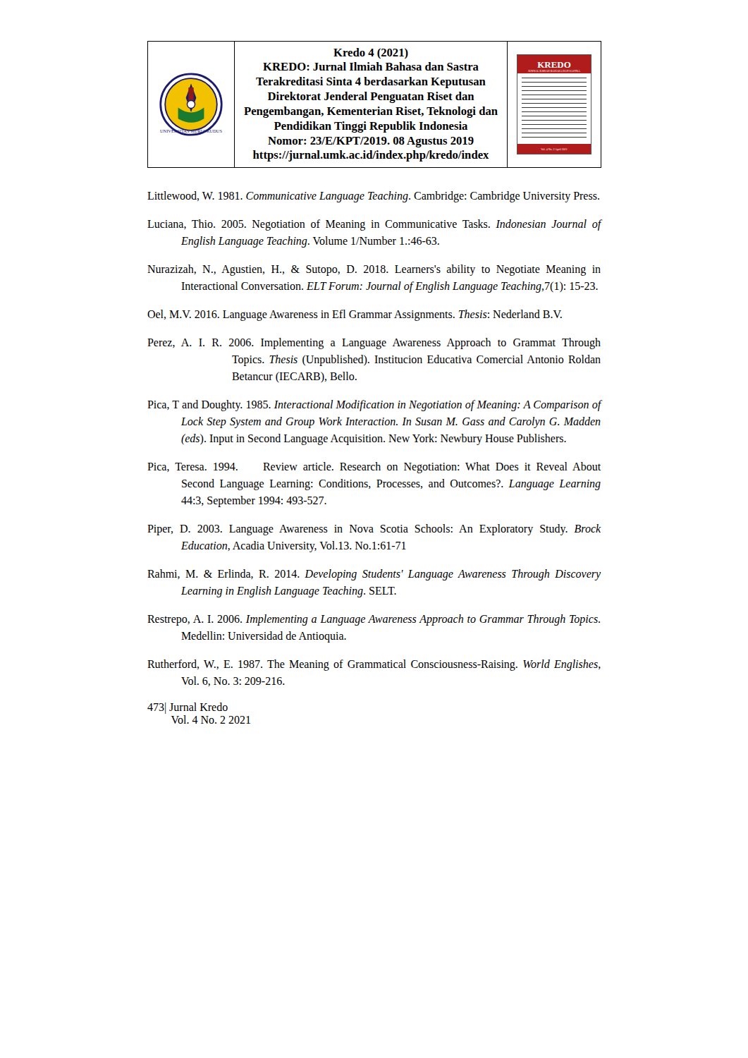UNIVERSITAS MURIA KUDUS
Kredo 4 (2021)
KREDO: Jurnal Ilmiah Bahasa dan Sastra
Terakreditasi Sinta 4 berdasarkan Keputusan
Direktorat Jenderal Penguatan Riset dan
Pengembangan, Kementerian Riset, Teknologi dan
Pendidikan Tinggi Republik Indonesia
Nomor: 23/E/KPT/2019. 08 Agustus 2019
https://jurnal.umk.ac.id/index.php/kredo/index
KREDO JURNAL ILMIAH BAHASA DAN SASTRA Vol. 4 No. 2 April 2021
Littlewood, W. 1981. Communicative Language Teaching. Cambridge: Cambridge University Press.
Luciana, Thio. 2005. Negotiation of Meaning in Communicative Tasks. Indonesian Journal of English Language Teaching. Volume 1/Number 1.:46-63.
Nurazizah, N., Agustien, H., & Sutopo, D. 2018. Learners's ability to Negotiate Meaning in Interactional Conversation. ELT Forum: Journal of English Language Teaching,7(1): 15-23.
Oel, M.V. 2016. Language Awareness in Efl Grammar Assignments. Thesis: Nederland B.V.
Perez, A. I. R. 2006. Implementing a Language Awareness Approach to Grammat Through Topics. Thesis (Unpublished). Institucion Educativa Comercial Antonio Roldan Betancur (IECARB), Bello.
Pica, T and Doughty. 1985. Interactional Modification in Negotiation of Meaning: A Comparison of Lock Step System and Group Work Interaction. In Susan M. Gass and Carolyn G. Madden (eds). Input in Second Language Acquisition. New York: Newbury House Publishers.
Pica, Teresa. 1994. Review article. Research on Negotiation: What Does it Reveal About Second Language Learning: Conditions, Processes, and Outcomes?. Language Learning 44:3, September 1994: 493-527.
Piper, D. 2003. Language Awareness in Nova Scotia Schools: An Exploratory Study. Brock Education, Acadia University, Vol.13. No.1:61-71
Rahmi, M. & Erlinda, R. 2014. Developing Students' Language Awareness Through Discovery Learning in English Language Teaching. SELT.
Restrepo, A. I. 2006. Implementing a Language Awareness Approach to Grammar Through Topics. Medellin: Universidad de Antioquia.
Rutherford, W., E. 1987. The Meaning of Grammatical Consciousness-Raising. World Englishes, Vol. 6, No. 3: 209-216.
473| Jurnal Kredo
Vol. 4 No. 2 2021